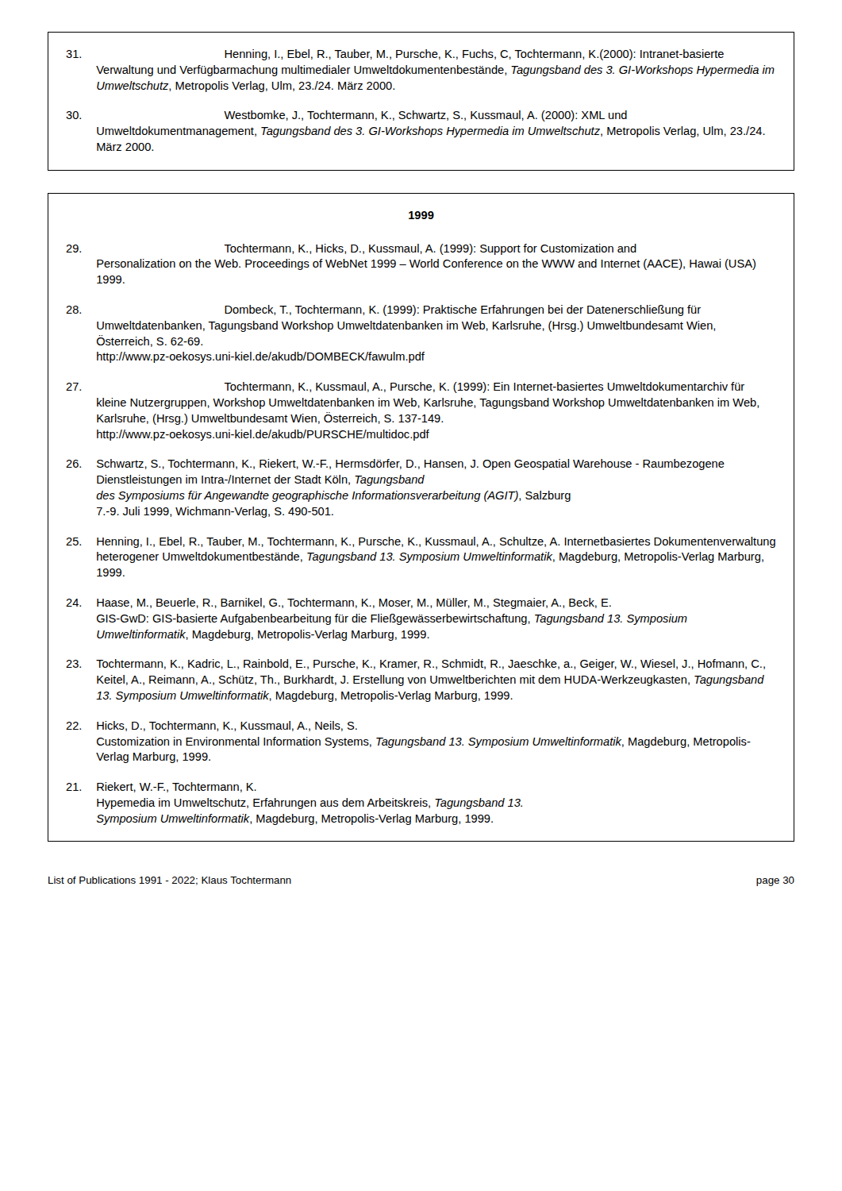31. Henning, I., Ebel, R., Tauber, M., Pursche, K., Fuchs, C, Tochtermann, K.(2000): Intranet-basierte Verwaltung und Verfügbarmachung multimedialer Umweltdokumentenbestände, Tagungsband des 3. GI-Workshops Hypermedia im Umweltschutz, Metropolis Verlag, Ulm, 23./24. März 2000.
30. Westbomke, J., Tochtermann, K., Schwartz, S., Kussmaul, A. (2000): XML und Umweltdokumentmanagement, Tagungsband des 3. GI-Workshops Hypermedia im Umweltschutz, Metropolis Verlag, Ulm, 23./24. März 2000.
1999
29. Tochtermann, K., Hicks, D., Kussmaul, A. (1999): Support for Customization and
Personalization on the Web. Proceedings of WebNet 1999 – World Conference on the WWW and Internet (AACE), Hawai (USA) 1999.
28. Dombeck, T., Tochtermann, K. (1999): Praktische Erfahrungen bei der Datenerschließung für Umweltdatenbanken, Tagungsband Workshop Umweltdatenbanken im Web, Karlsruhe, (Hrsg.) Umweltbundesamt Wien, Österreich, S. 62-69.
http://www.pz-oekosys.uni-kiel.de/akudb/DOMBECK/fawulm.pdf
27. Tochtermann, K., Kussmaul, A., Pursche, K. (1999): Ein Internet-basiertes Umweltdokumentarchiv für kleine Nutzergruppen, Workshop Umweltdatenbanken im Web, Karlsruhe, Tagungsband Workshop Umweltdatenbanken im Web, Karlsruhe, (Hrsg.) Umweltbundesamt Wien, Österreich, S. 137-149.
http://www.pz-oekosys.uni-kiel.de/akudb/PURSCHE/multidoc.pdf
26. Schwartz, S., Tochtermann, K., Riekert, W.-F., Hermsdörfer, D., Hansen, J. Open Geospatial Warehouse - Raumbezogene Dienstleistungen im Intra-/Internet der Stadt Köln, Tagungsband
des Symposiums für Angewandte geographische Informationsverarbeitung (AGIT), Salzburg
7.-9. Juli 1999, Wichmann-Verlag, S. 490-501.
25. Henning, I., Ebel, R., Tauber, M., Tochtermann, K., Pursche, K., Kussmaul, A., Schultze, A. Internetbasiertes Dokumentenverwaltung heterogener Umweltdokumentbestände, Tagungsband 13. Symposium Umweltinformatik, Magdeburg, Metropolis-Verlag Marburg, 1999.
24. Haase, M., Beuerle, R., Barnikel, G., Tochtermann, K., Moser, M., Müller, M., Stegmaier, A., Beck, E.
GIS-GwD: GIS-basierte Aufgabenbearbeitung für die Fließgewässerbewirtschaftung, Tagungsband 13. Symposium Umweltinformatik, Magdeburg, Metropolis-Verlag Marburg, 1999.
23. Tochtermann, K., Kadric, L., Rainbold, E., Pursche, K., Kramer, R., Schmidt, R., Jaeschke, a., Geiger, W., Wiesel, J., Hofmann, C., Keitel, A., Reimann, A., Schütz, Th., Burkhardt, J. Erstellung von Umweltberichten mit dem HUDA-Werkzeugkasten, Tagungsband 13. Symposium Umweltinformatik, Magdeburg, Metropolis-Verlag Marburg, 1999.
22. Hicks, D., Tochtermann, K., Kussmaul, A., Neils, S.
Customization in Environmental Information Systems, Tagungsband 13. Symposium Umweltinformatik, Magdeburg, Metropolis-Verlag Marburg, 1999.
21. Riekert, W.-F., Tochtermann, K.
Hypemedia im Umweltschutz, Erfahrungen aus dem Arbeitskreis, Tagungsband 13.
Symposium Umweltinformatik, Magdeburg, Metropolis-Verlag Marburg, 1999.
List of Publications 1991 - 2022; Klaus Tochtermann page 30